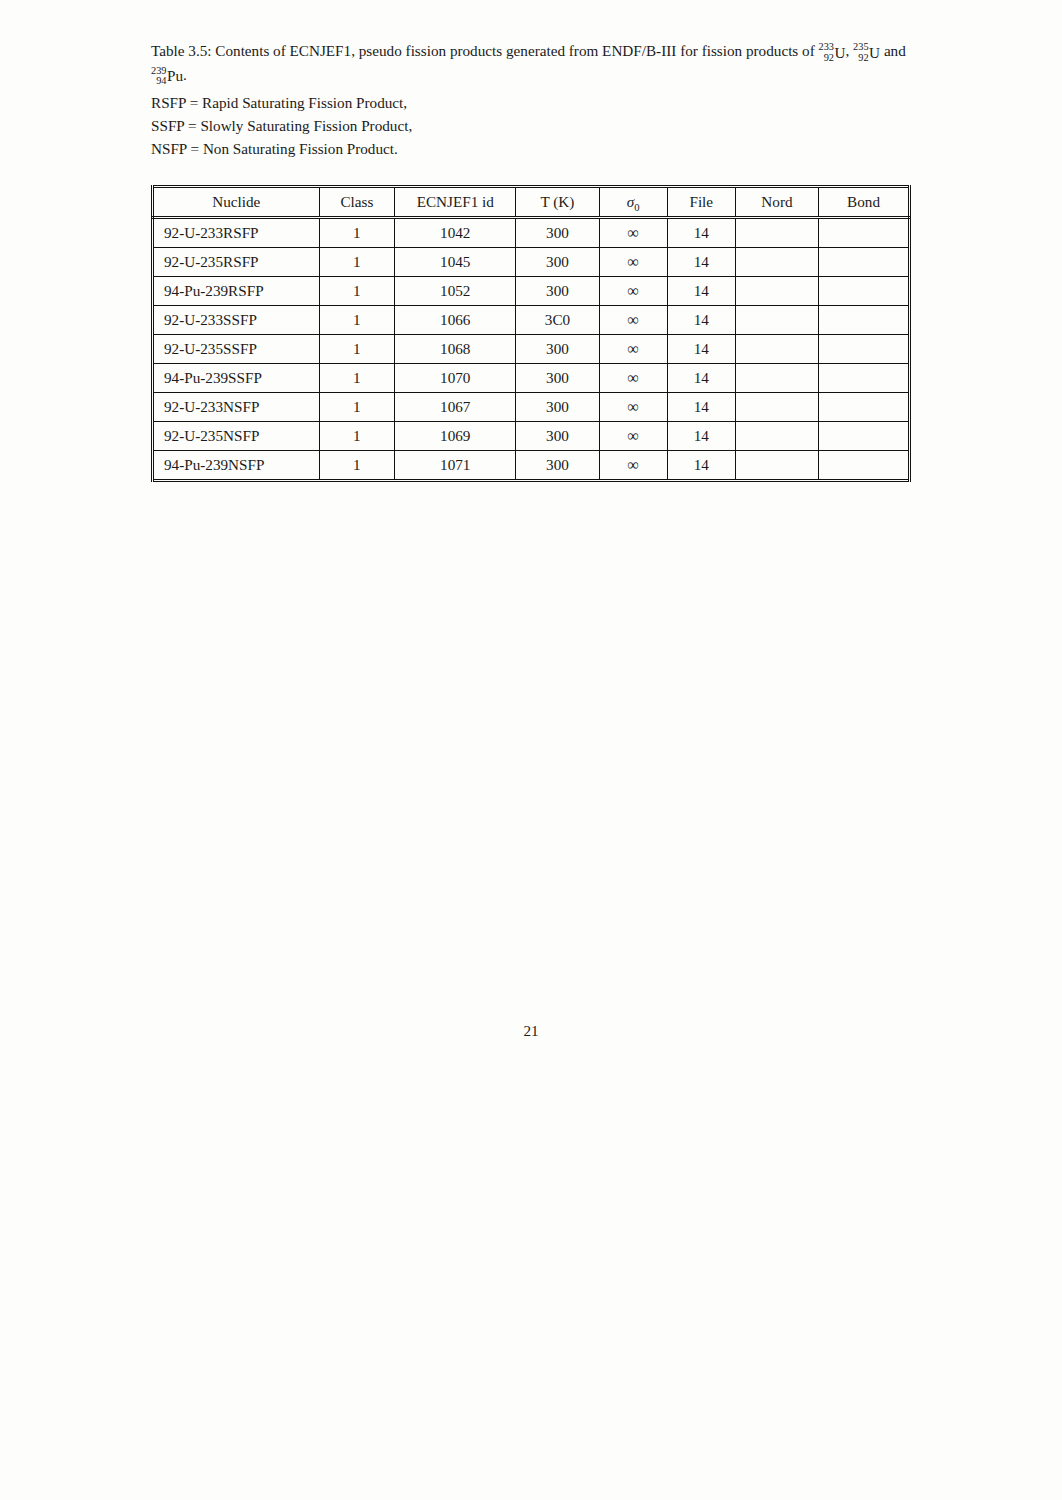Table 3.5: Contents of ECNJEF1, pseudo fission products generated from ENDF/B-III for fission products of 23392 U, 23592 U and 23994 Pu.
RSFP = Rapid Saturating Fission Product,
SSFP = Slowly Saturating Fission Product,
NSFP = Non Saturating Fission Product.
| Nuclide | Class | ECNJEF1 id | T (K) | σ 0 | File | Nord | Bond |
| --- | --- | --- | --- | --- | --- | --- | --- |
| 92-U-233RSFP | 1 | 1042 | 300 | ∞ | 14 | | |
| 92-U-235RSFP | 1 | 1045 | 300 | ∞ | 14 | | |
| 94-Pu-239RSFP | 1 | 1052 | 300 | ∞ | 14 | | |
| 92-U-233SSFP | 1 | 1066 | 3C0 | ∞ | 14 | | |
| 92-U-235SSFP | 1 | 1068 | 300 | ∞ | 14 | | |
| 94-Pu-239SSFP | 1 | 1070 | 300 | ∞ | 14 | | |
| 92-U-233NSFP | 1 | 1067 | 300 | ∞ | 14 | | |
| 92-U-235NSFP | 1 | 1069 | 300 | ∞ | 14 | | |
| 94-Pu-239NSFP | 1 | 1071 | 300 | ∞ | 14 | | |
21